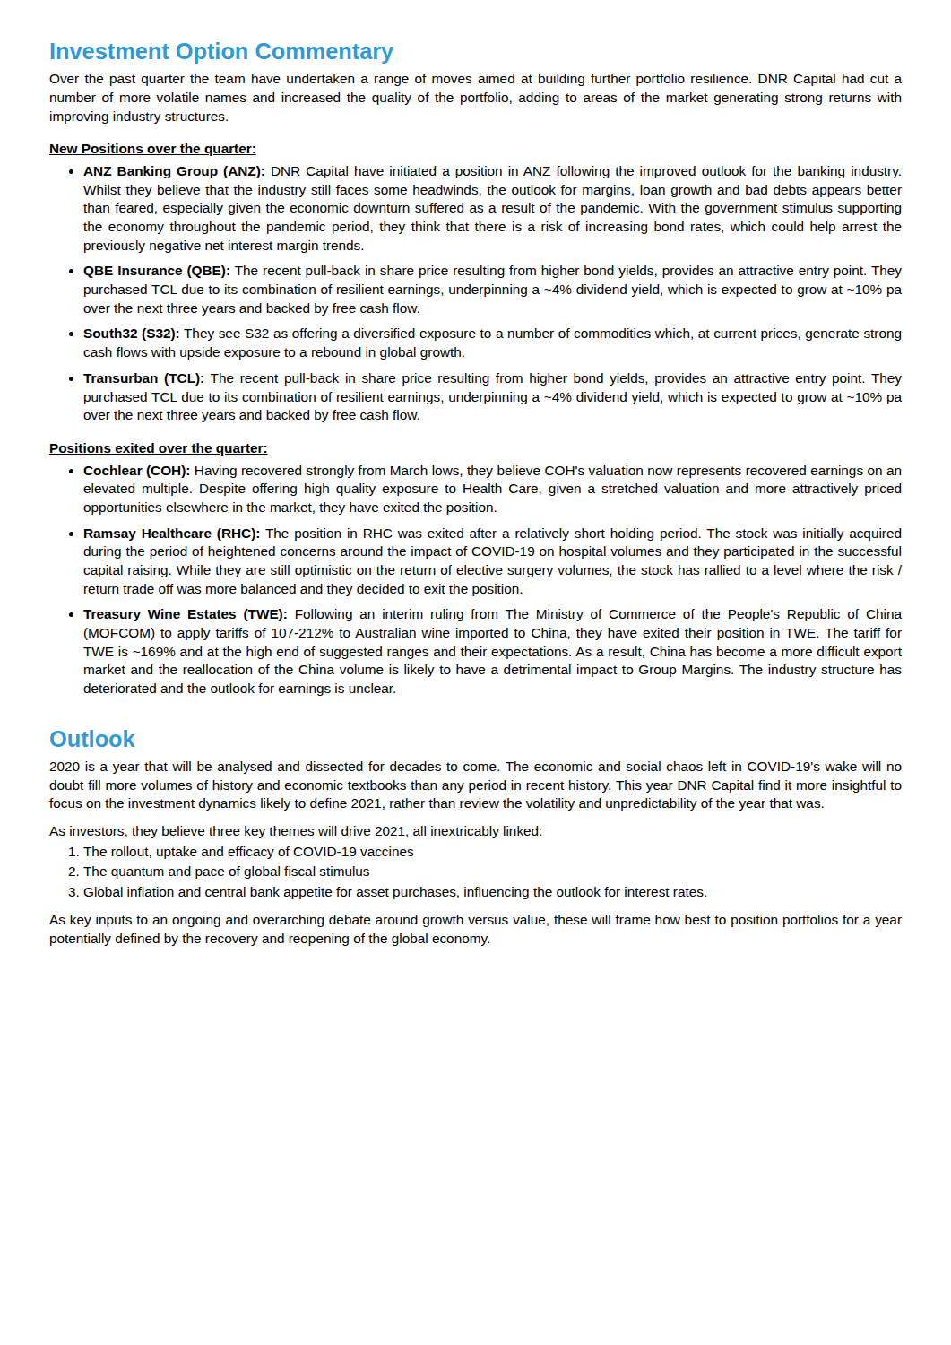Investment Option Commentary
Over the past quarter the team have undertaken a range of moves aimed at building further portfolio resilience. DNR Capital had cut a number of more volatile names and increased the quality of the portfolio, adding to areas of the market generating strong returns with improving industry structures.
New Positions over the quarter:
ANZ Banking Group (ANZ): DNR Capital have initiated a position in ANZ following the improved outlook for the banking industry. Whilst they believe that the industry still faces some headwinds, the outlook for margins, loan growth and bad debts appears better than feared, especially given the economic downturn suffered as a result of the pandemic. With the government stimulus supporting the economy throughout the pandemic period, they think that there is a risk of increasing bond rates, which could help arrest the previously negative net interest margin trends.
QBE Insurance (QBE): The recent pull-back in share price resulting from higher bond yields, provides an attractive entry point. They purchased TCL due to its combination of resilient earnings, underpinning a ~4% dividend yield, which is expected to grow at ~10% pa over the next three years and backed by free cash flow.
South32 (S32): They see S32 as offering a diversified exposure to a number of commodities which, at current prices, generate strong cash flows with upside exposure to a rebound in global growth.
Transurban (TCL): The recent pull-back in share price resulting from higher bond yields, provides an attractive entry point. They purchased TCL due to its combination of resilient earnings, underpinning a ~4% dividend yield, which is expected to grow at ~10% pa over the next three years and backed by free cash flow.
Positions exited over the quarter:
Cochlear (COH): Having recovered strongly from March lows, they believe COH's valuation now represents recovered earnings on an elevated multiple. Despite offering high quality exposure to Health Care, given a stretched valuation and more attractively priced opportunities elsewhere in the market, they have exited the position.
Ramsay Healthcare (RHC): The position in RHC was exited after a relatively short holding period. The stock was initially acquired during the period of heightened concerns around the impact of COVID-19 on hospital volumes and they participated in the successful capital raising. While they are still optimistic on the return of elective surgery volumes, the stock has rallied to a level where the risk / return trade off was more balanced and they decided to exit the position.
Treasury Wine Estates (TWE): Following an interim ruling from The Ministry of Commerce of the People's Republic of China (MOFCOM) to apply tariffs of 107-212% to Australian wine imported to China, they have exited their position in TWE. The tariff for TWE is ~169% and at the high end of suggested ranges and their expectations. As a result, China has become a more difficult export market and the reallocation of the China volume is likely to have a detrimental impact to Group Margins. The industry structure has deteriorated and the outlook for earnings is unclear.
Outlook
2020 is a year that will be analysed and dissected for decades to come. The economic and social chaos left in COVID-19's wake will no doubt fill more volumes of history and economic textbooks than any period in recent history. This year DNR Capital find it more insightful to focus on the investment dynamics likely to define 2021, rather than review the volatility and unpredictability of the year that was.
As investors, they believe three key themes will drive 2021, all inextricably linked:
The rollout, uptake and efficacy of COVID-19 vaccines
The quantum and pace of global fiscal stimulus
Global inflation and central bank appetite for asset purchases, influencing the outlook for interest rates.
As key inputs to an ongoing and overarching debate around growth versus value, these will frame how best to position portfolios for a year potentially defined by the recovery and reopening of the global economy.